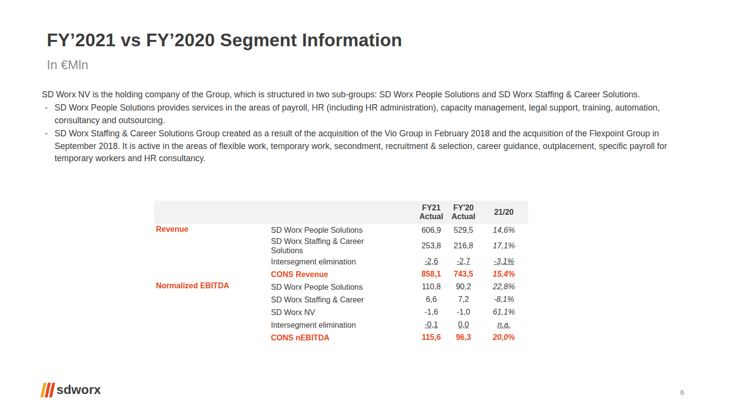FY’2021 vs FY’2020 Segment Information
In €Mln
SD Worx NV is the holding company of the Group, which is structured in two sub-groups: SD Worx People Solutions and SD Worx Staffing & Career Solutions.
SD Worx People Solutions provides services in the areas of payroll, HR (including HR administration), capacity management, legal support, training, automation, consultancy and outsourcing.
SD Worx Staffing & Career Solutions Group created as a result of the acquisition of the Vio Group in February 2018 and the acquisition of the Flexpoint Group in September 2018. It is active in the areas of flexible work, temporary work, secondment, recruitment & selection, career guidance, outplacement, specific payroll for temporary workers and HR consultancy.
| | | FY21 Actual | FY'20 Actual | 21/20 |
| --- | --- | --- | --- | --- |
| Revenue | SD Worx People Solutions | 606,9 | 529,5 | 14,6% |
| SD Worx Staffing & Career Solutions | 253,8 | 216,8 | 17,1% |
| Intersegment elimination | -2,6 | -2,7 | -3,1% |
| CONS Revenue | 858,1 | 743,5 | 15,4% |
| Normalized EBITDA | SD Worx People Solutions | 110,8 | 90,2 | 22,8% |
| SD Worx Staffing & Career | 6,6 | 7,2 | -8,1% |
| SD Worx NV | -1,6 | -1,0 | 61,1% |
| Intersegment elimination | -0,1 | 0,0 | n.a. |
| CONS nEBITDA | 115,6 | 96,3 | 20,0% |
sdworx
6